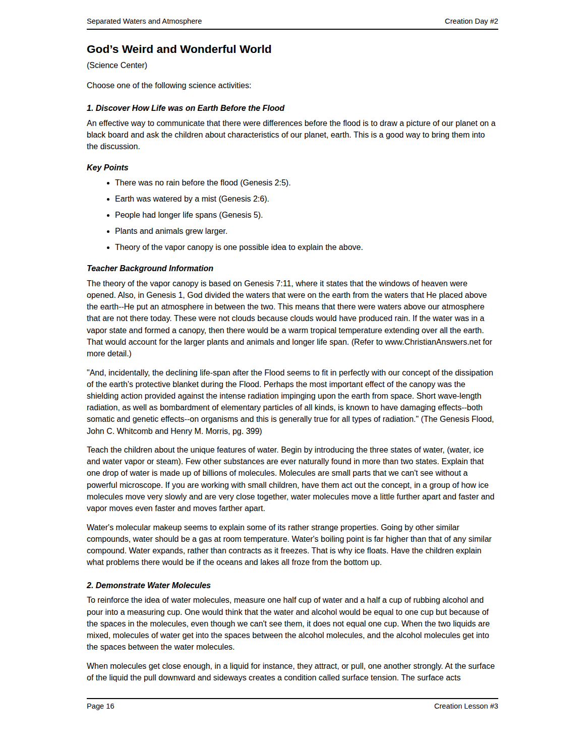Separated Waters and Atmosphere
Creation Day #2
God’s Weird and Wonderful World
(Science Center)
Choose one of the following science activities:
1. Discover How Life was on Earth Before the Flood
An effective way to communicate that there were differences before the flood is to draw a picture of our planet on a black board and ask the children about characteristics of our planet, earth. This is a good way to bring them into the discussion.
Key Points
There was no rain before the flood (Genesis 2:5).
Earth was watered by a mist (Genesis 2:6).
People had longer life spans (Genesis 5).
Plants and animals grew larger.
Theory of the vapor canopy is one possible idea to explain the above.
Teacher Background Information
The theory of the vapor canopy is based on Genesis 7:11, where it states that the windows of heaven were opened. Also, in Genesis 1, God divided the waters that were on the earth from the waters that He placed above the earth--He put an atmosphere in between the two. This means that there were waters above our atmosphere that are not there today. These were not clouds because clouds would have produced rain. If the water was in a vapor state and formed a canopy, then there would be a warm tropical temperature extending over all the earth. That would account for the larger plants and animals and longer life span. (Refer to www.ChristianAnswers.net for more detail.)
"And, incidentally, the declining life-span after the Flood seems to fit in perfectly with our concept of the dissipation of the earth's protective blanket during the Flood. Perhaps the most important effect of the canopy was the shielding action provided against the intense radiation impinging upon the earth from space. Short wave-length radiation, as well as bombardment of elementary particles of all kinds, is known to have damaging effects--both somatic and genetic effects--on organisms and this is generally true for all types of radiation." (The Genesis Flood, John C. Whitcomb and Henry M. Morris, pg. 399)
Teach the children about the unique features of water. Begin by introducing the three states of water, (water, ice and water vapor or steam). Few other substances are ever naturally found in more than two states. Explain that one drop of water is made up of billions of molecules. Molecules are small parts that we can't see without a powerful microscope. If you are working with small children, have them act out the concept, in a group of how ice molecules move very slowly and are very close together, water molecules move a little further apart and faster and vapor moves even faster and moves farther apart.
Water's molecular makeup seems to explain some of its rather strange properties. Going by other similar compounds, water should be a gas at room temperature. Water's boiling point is far higher than that of any similar compound. Water expands, rather than contracts as it freezes. That is why ice floats. Have the children explain what problems there would be if the oceans and lakes all froze from the bottom up.
2. Demonstrate Water Molecules
To reinforce the idea of water molecules, measure one half cup of water and a half a cup of rubbing alcohol and pour into a measuring cup. One would think that the water and alcohol would be equal to one cup but because of the spaces in the molecules, even though we can't see them, it does not equal one cup. When the two liquids are mixed, molecules of water get into the spaces between the alcohol molecules, and the alcohol molecules get into the spaces between the water molecules.
When molecules get close enough, in a liquid for instance, they attract, or pull, one another strongly. At the surface of the liquid the pull downward and sideways creates a condition called surface tension. The surface acts
Page 16
Creation Lesson #3